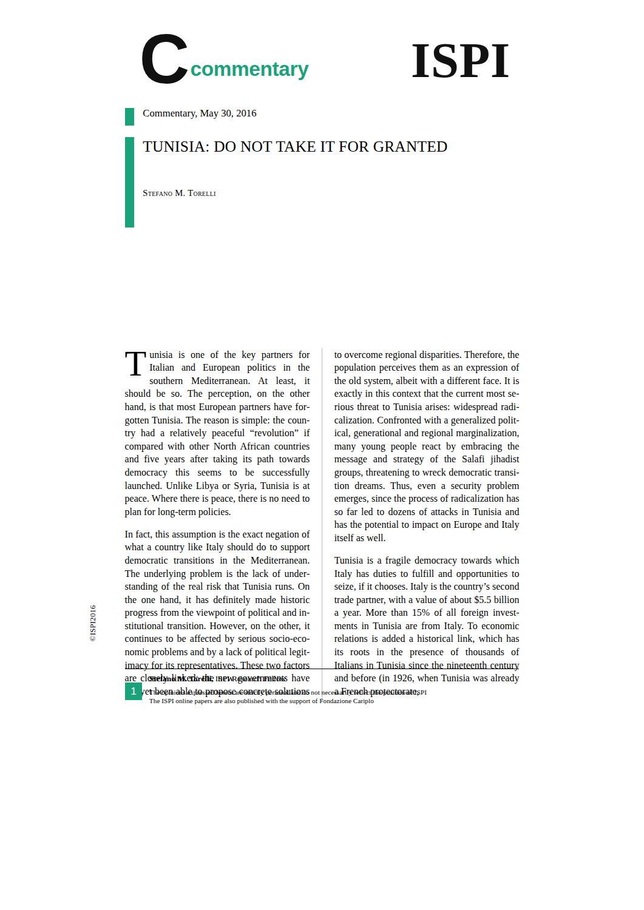C commentary
ISPI
Commentary, May 30, 2016
TUNISIA: DO NOT TAKE IT FOR GRANTED
Stefano M. Torelli
Tunisia is one of the key partners for Italian and European politics in the southern Mediterranean. At least, it should be so. The perception, on the other hand, is that most European partners have forgotten Tunisia. The reason is simple: the country had a relatively peaceful “revolution” if compared with other North African countries and five years after taking its path towards democracy this seems to be successfully launched. Unlike Libya or Syria, Tunisia is at peace. Where there is peace, there is no need to plan for long-term policies.
In fact, this assumption is the exact negation of what a country like Italy should do to support democratic transitions in the Mediterranean. The underlying problem is the lack of understanding of the real risk that Tunisia runs. On the one hand, it has definitely made historic progress from the viewpoint of political and institutional transition. However, on the other, it continues to be affected by serious socio-economic problems and by a lack of political legitimacy for its representatives. These two factors are closely linked: the new governments have not yet been able to propose concrete solutions to overcome regional disparities. Therefore, the population perceives them as an expression of the old system, albeit with a different face. It is exactly in this context that the current most serious threat to Tunisia arises: widespread radicalization. Confronted with a generalized political, generational and regional marginalization, many young people react by embracing the message and strategy of the Salafi jihadist groups, threatening to wreck democratic transition dreams. Thus, even a security problem emerges, since the process of radicalization has so far led to dozens of attacks in Tunisia and has the potential to impact on Europe and Italy itself as well.
Tunisia is a fragile democracy towards which Italy has duties to fulfill and opportunities to seize, if it chooses. Italy is the country’s second trade partner, with a value of about $5.5 billion a year. More than 15% of all foreign investments in Tunisia are from Italy. To economic relations is added a historical link, which has its roots in the presence of thousands of Italians in Tunisia since the nineteenth century and before (in 1926, when Tunisia was already a French protectorate,
©ISPI2016
1
Stefano M. Torelli, ISPI Research Fellow
The opinions expressed herein are strictly personal and do not necessarily reflect the position of ISPI
The ISPI online papers are also published with the support of Fondazione Cariplo